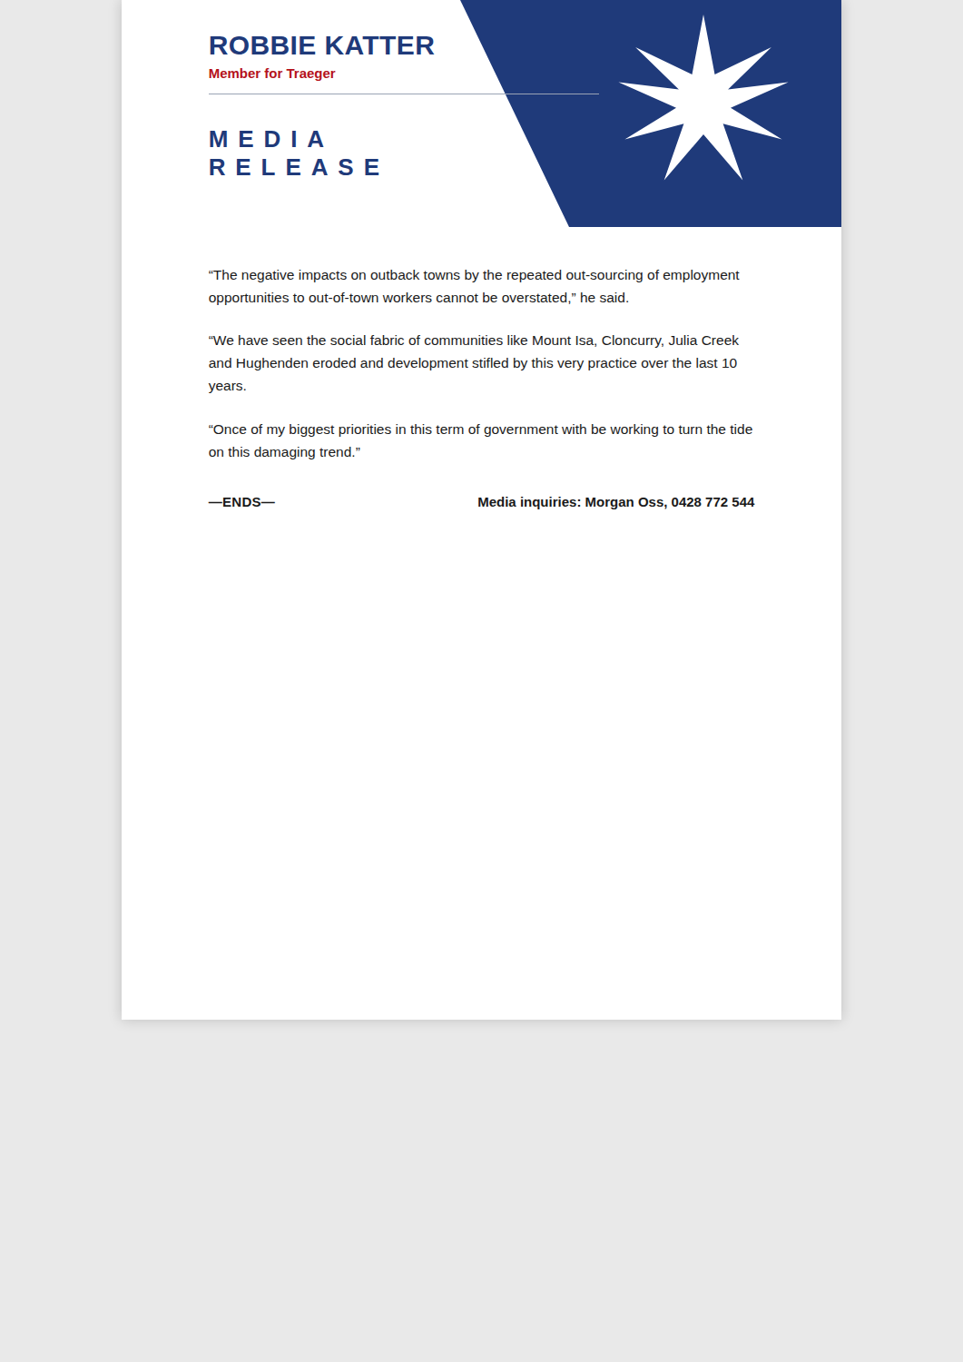Robbie Katter
Member for Traeger
Media Release
“The negative impacts on outback towns by the repeated out-sourcing of employment opportunities to out-of-town workers cannot be overstated,” he said.
“We have seen the social fabric of communities like Mount Isa, Cloncurry, Julia Creek and Hughenden eroded and development stifled by this very practice over the last 10 years.
“Once of my biggest priorities in this term of government with be working to turn the tide on this damaging trend.”
—ENDS— Media inquiries: Morgan Oss, 0428 772 544